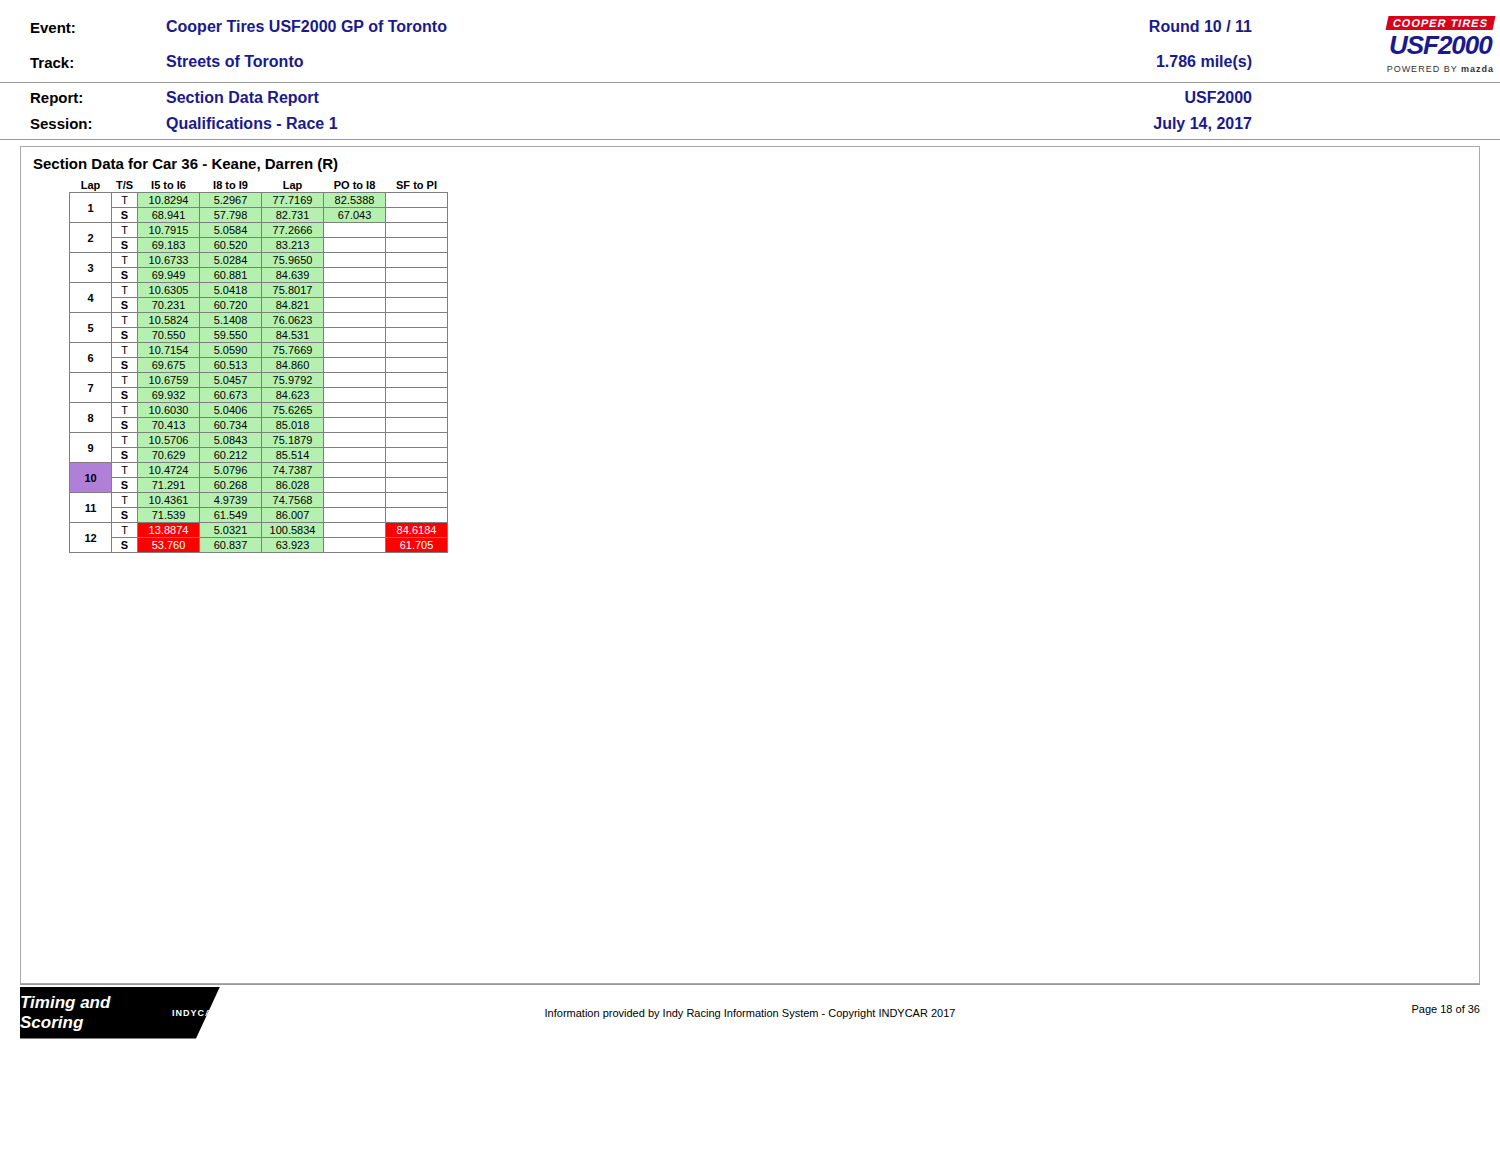| Event: | Cooper Tires USF2000 GP of Toronto | Round 10 / 11 | COOPER TIRES USF2000 POWERED BY mazda |
| Track: | Streets of Toronto | 1.786 mile(s) |
| Report: | Section Data Report | USF2000 | |
| Session: | Qualifications - Race 1 | July 14, 2017 | |
Section Data for Car 36 - Keane, Darren (R)
| Lap | T/S | I5 to I6 | I8 to I9 | Lap | PO to I8 | SF to PI |
| --- | --- | --- | --- | --- | --- | --- |
| 1 | T | 10.8294 | 5.2967 | 77.7169 | 82.5388 | |
| S | 68.941 | 57.798 | 82.731 | 67.043 | |
| 2 | T | 10.7915 | 5.0584 | 77.2666 | | |
| S | 69.183 | 60.520 | 83.213 | | |
| 3 | T | 10.6733 | 5.0284 | 75.9650 | | |
| S | 69.949 | 60.881 | 84.639 | | |
| 4 | T | 10.6305 | 5.0418 | 75.8017 | | |
| S | 70.231 | 60.720 | 84.821 | | |
| 5 | T | 10.5824 | 5.1408 | 76.0623 | | |
| S | 70.550 | 59.550 | 84.531 | | |
| 6 | T | 10.7154 | 5.0590 | 75.7669 | | |
| S | 69.675 | 60.513 | 84.860 | | |
| 7 | T | 10.6759 | 5.0457 | 75.9792 | | |
| S | 69.932 | 60.673 | 84.623 | | |
| 8 | T | 10.6030 | 5.0406 | 75.6265 | | |
| S | 70.413 | 60.734 | 85.018 | | |
| 9 | T | 10.5706 | 5.0843 | 75.1879 | | |
| S | 70.629 | 60.212 | 85.514 | | |
| 10 | T | 10.4724 | 5.0796 | 74.7387 | | |
| S | 71.291 | 60.268 | 86.028 | | |
| 11 | T | 10.4361 | 4.9739 | 74.7568 | | |
| S | 71.539 | 61.549 | 86.007 | | |
| 12 | T | 13.8874 | 5.0321 | 100.5834 | | 84.6184 |
| S | 53.760 | 60.837 | 63.923 | | 61.705 |
Timing and Scoring
INDYCAR
Information provided by Indy Racing Information System - Copyright INDYCAR 2017
Page 18 of 36